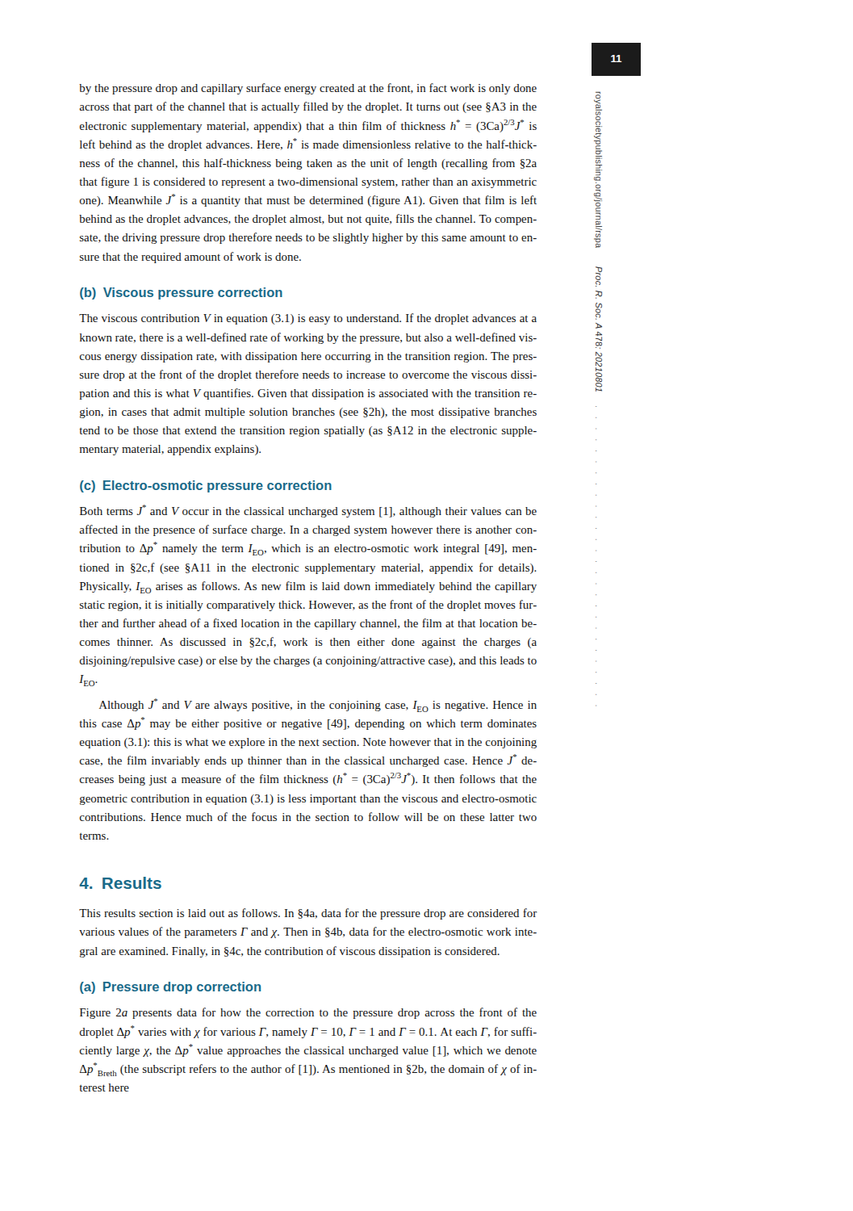11
royalsocietypublishing.org/journal/rspa
Proc. R. Soc. A 478: 20210801
. . . . . . . . . . . . . . . . . . . . . . . . . . . .
by the pressure drop and capillary surface energy created at the front, in fact work is only done across that part of the channel that is actually filled by the droplet. It turns out (see §A3 in the electronic supplementary material, appendix) that a thin film of thickness h* = (3Ca)2/3J* is left behind as the droplet advances. Here, h* is made dimensionless relative to the half-thickness of the channel, this half-thickness being taken as the unit of length (recalling from §2a that figure 1 is considered to represent a two-dimensional system, rather than an axisymmetric one). Meanwhile J* is a quantity that must be determined (figure A1). Given that film is left behind as the droplet advances, the droplet almost, but not quite, fills the channel. To compensate, the driving pressure drop therefore needs to be slightly higher by this same amount to ensure that the required amount of work is done.
(b) Viscous pressure correction
The viscous contribution V in equation (3.1) is easy to understand. If the droplet advances at a known rate, there is a well-defined rate of working by the pressure, but also a well-defined viscous energy dissipation rate, with dissipation here occurring in the transition region. The pressure drop at the front of the droplet therefore needs to increase to overcome the viscous dissipation and this is what V quantifies. Given that dissipation is associated with the transition region, in cases that admit multiple solution branches (see §2h), the most dissipative branches tend to be those that extend the transition region spatially (as §A12 in the electronic supplementary material, appendix explains).
(c) Electro-osmotic pressure correction
Both terms J* and V occur in the classical uncharged system [1], although their values can be affected in the presence of surface charge. In a charged system however there is another contribution to Δp* namely the term IEO, which is an electro-osmotic work integral [49], mentioned in §2c,f (see §A11 in the electronic supplementary material, appendix for details). Physically, IEO arises as follows. As new film is laid down immediately behind the capillary static region, it is initially comparatively thick. However, as the front of the droplet moves further and further ahead of a fixed location in the capillary channel, the film at that location becomes thinner. As discussed in §2c,f, work is then either done against the charges (a disjoining/repulsive case) or else by the charges (a conjoining/attractive case), and this leads to IEO.
Although J* and V are always positive, in the conjoining case, IEO is negative. Hence in this case Δp* may be either positive or negative [49], depending on which term dominates equation (3.1): this is what we explore in the next section. Note however that in the conjoining case, the film invariably ends up thinner than in the classical uncharged case. Hence J* decreases being just a measure of the film thickness (h* = (3Ca)2/3J*). It then follows that the geometric contribution in equation (3.1) is less important than the viscous and electro-osmotic contributions. Hence much of the focus in the section to follow will be on these latter two terms.
4. Results
This results section is laid out as follows. In §4a, data for the pressure drop are considered for various values of the parameters Γ and χ. Then in §4b, data for the electro-osmotic work integral are examined. Finally, in §4c, the contribution of viscous dissipation is considered.
(a) Pressure drop correction
Figure 2a presents data for how the correction to the pressure drop across the front of the droplet Δp* varies with χ for various Γ, namely Γ = 10, Γ = 1 and Γ = 0.1. At each Γ, for sufficiently large χ, the Δp* value approaches the classical uncharged value [1], which we denote Δp*Breth (the subscript refers to the author of [1]). As mentioned in §2b, the domain of χ of interest here